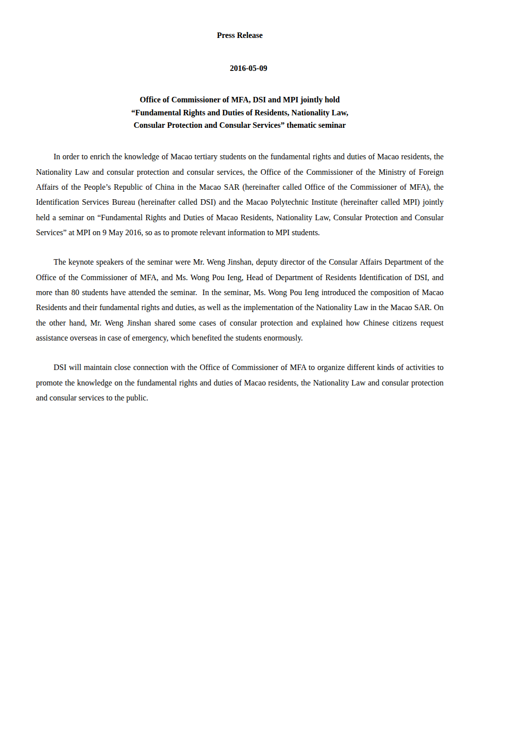Press Release
2016-05-09
Office of Commissioner of MFA, DSI and MPI jointly hold
“Fundamental Rights and Duties of Residents, Nationality Law,
Consular Protection and Consular Services” thematic seminar
In order to enrich the knowledge of Macao tertiary students on the fundamental rights and duties of Macao residents, the Nationality Law and consular protection and consular services, the Office of the Commissioner of the Ministry of Foreign Affairs of the People’s Republic of China in the Macao SAR (hereinafter called Office of the Commissioner of MFA), the Identification Services Bureau (hereinafter called DSI) and the Macao Polytechnic Institute (hereinafter called MPI) jointly held a seminar on “Fundamental Rights and Duties of Macao Residents, Nationality Law, Consular Protection and Consular Services” at MPI on 9 May 2016, so as to promote relevant information to MPI students.
The keynote speakers of the seminar were Mr. Weng Jinshan, deputy director of the Consular Affairs Department of the Office of the Commissioner of MFA, and Ms. Wong Pou Ieng, Head of Department of Residents Identification of DSI, and more than 80 students have attended the seminar. In the seminar, Ms. Wong Pou Ieng introduced the composition of Macao Residents and their fundamental rights and duties, as well as the implementation of the Nationality Law in the Macao SAR. On the other hand, Mr. Weng Jinshan shared some cases of consular protection and explained how Chinese citizens request assistance overseas in case of emergency, which benefited the students enormously.
DSI will maintain close connection with the Office of Commissioner of MFA to organize different kinds of activities to promote the knowledge on the fundamental rights and duties of Macao residents, the Nationality Law and consular protection and consular services to the public.